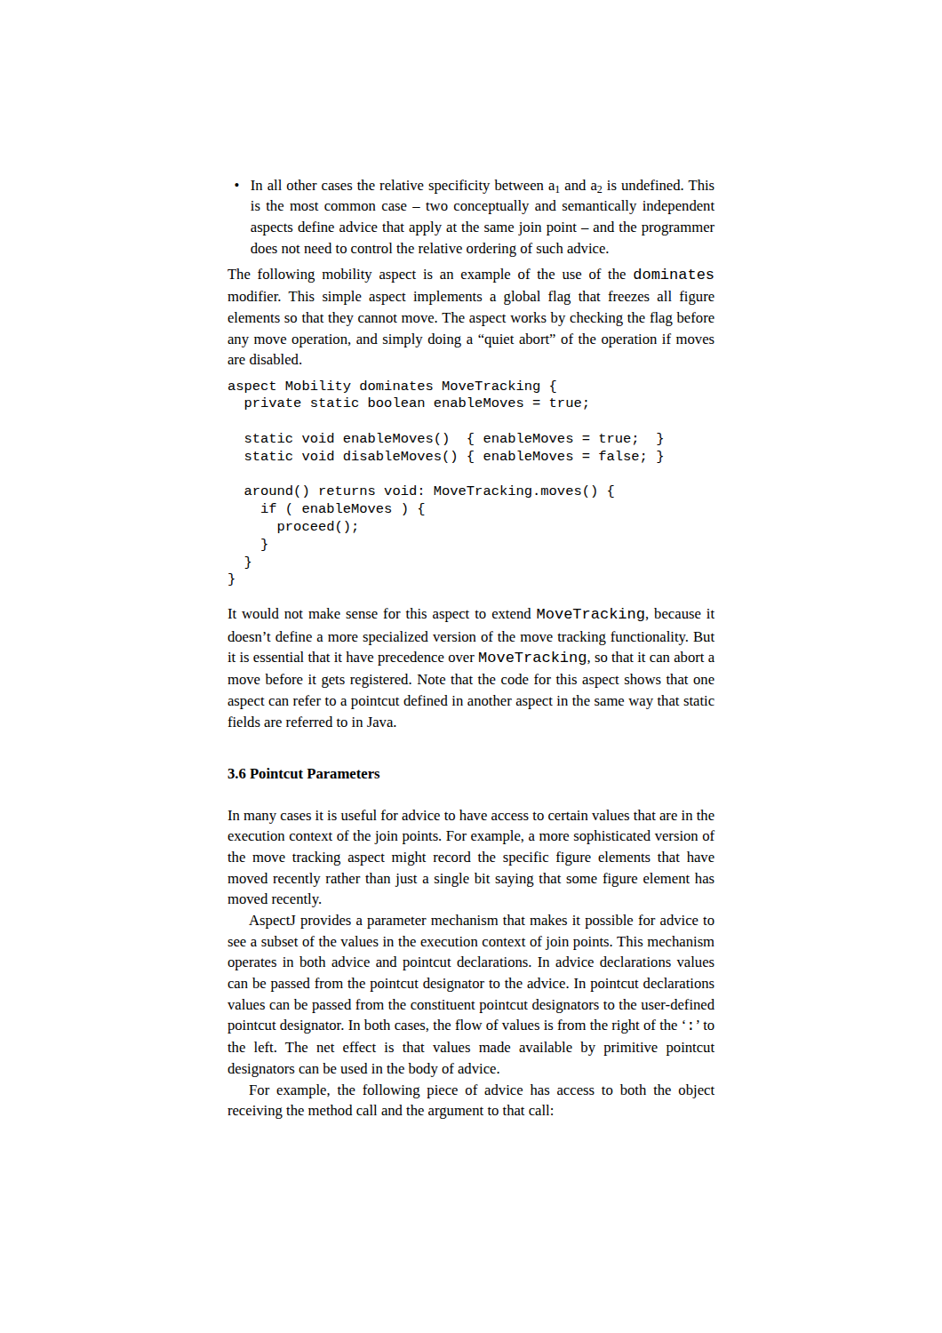In all other cases the relative specificity between a1 and a2 is undefined. This is the most common case – two conceptually and semantically independent aspects define advice that apply at the same join point – and the programmer does not need to control the relative ordering of such advice.
The following mobility aspect is an example of the use of the dominates modifier. This simple aspect implements a global flag that freezes all figure elements so that they cannot move. The aspect works by checking the flag before any move operation, and simply doing a “quiet abort” of the operation if moves are disabled.
aspect Mobility dominates MoveTracking {
  private static boolean enableMoves = true;

  static void enableMoves()  { enableMoves = true;  }
  static void disableMoves() { enableMoves = false; }

  around() returns void: MoveTracking.moves() {
    if ( enableMoves ) {
      proceed();
    }
  }
}
It would not make sense for this aspect to extend MoveTracking, because it doesn’t define a more specialized version of the move tracking functionality. But it is essential that it have precedence over MoveTracking, so that it can abort a move before it gets registered. Note that the code for this aspect shows that one aspect can refer to a pointcut defined in another aspect in the same way that static fields are referred to in Java.
3.6 Pointcut Parameters
In many cases it is useful for advice to have access to certain values that are in the execution context of the join points. For example, a more sophisticated version of the move tracking aspect might record the specific figure elements that have moved recently rather than just a single bit saying that some figure element has moved recently.
AspectJ provides a parameter mechanism that makes it possible for advice to see a subset of the values in the execution context of join points. This mechanism operates in both advice and pointcut declarations. In advice declarations values can be passed from the pointcut designator to the advice. In pointcut declarations values can be passed from the constituent pointcut designators to the user-defined pointcut designator. In both cases, the flow of values is from the right of the ‘:’ to the left. The net effect is that values made available by primitive pointcut designators can be used in the body of advice.
For example, the following piece of advice has access to both the object receiving the method call and the argument to that call: